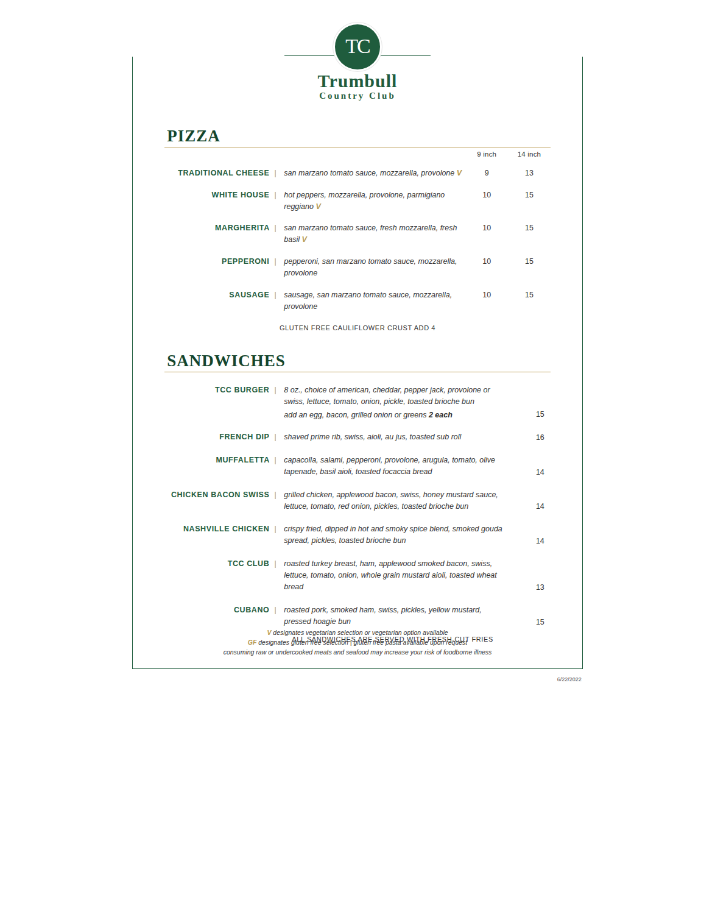TC
Trumbull Country Club
Pizza
| | | 9 inch | 14 inch |
| --- | --- | --- | --- |
| Traditional Cheese / | san marzano tomato sauce, mozzarella, provolone V | 9 | 13 |
| White House / | hot peppers, mozzarella, provolone, parmigiano reggiano V | 10 | 15 |
| Margherita / | san marzano tomato sauce, fresh mozzarella, fresh basil V | 10 | 15 |
| Pepperoni / | pepperoni, san marzano tomato sauce, mozzarella, provolone | 10 | 15 |
| Sausage / | sausage, san marzano tomato sauce, mozzarella, provolone | 10 | 15 |
Gluten free cauliflower crust add 4
Sandwiches
| TCC Burger / | 8 oz., choice of american, cheddar, pepper jack, provolone or swiss, lettuce, tomato, onion, pickle, toasted brioche bun add an egg, bacon, grilled onion or greens 2 each | 15 |
| French Dip / | shaved prime rib, swiss, aioli, au jus, toasted sub roll | 16 |
| Muffaletta / | capacolla, salami, pepperoni, provolone, arugula, tomato, olive tapenade, basil aioli, toasted focaccia bread | 14 |
| Chicken Bacon Swiss / | grilled chicken, applewood bacon, swiss, honey mustard sauce, lettuce, tomato, red onion, pickles, toasted brioche bun | 14 |
| Nashville Chicken / | crispy fried, dipped in hot and smoky spice blend, smoked gouda spread, pickles, toasted brioche bun | 14 |
| TCC Club / | roasted turkey breast, ham, applewood smoked bacon, swiss, lettuce, tomato, onion, whole grain mustard aioli, toasted wheat bread | 13 |
| Cubano / | roasted pork, smoked ham, swiss, pickles, yellow mustard, pressed hoagie bun | 15 |
All sandwiches are served with fresh-cut fries
V designates vegetarian selection or vegetarian option available
GF designates gluten free selection | gluten free pasta available upon request
consuming raw or undercooked meats and seafood may increase your risk of foodborne illness
6/22/2022